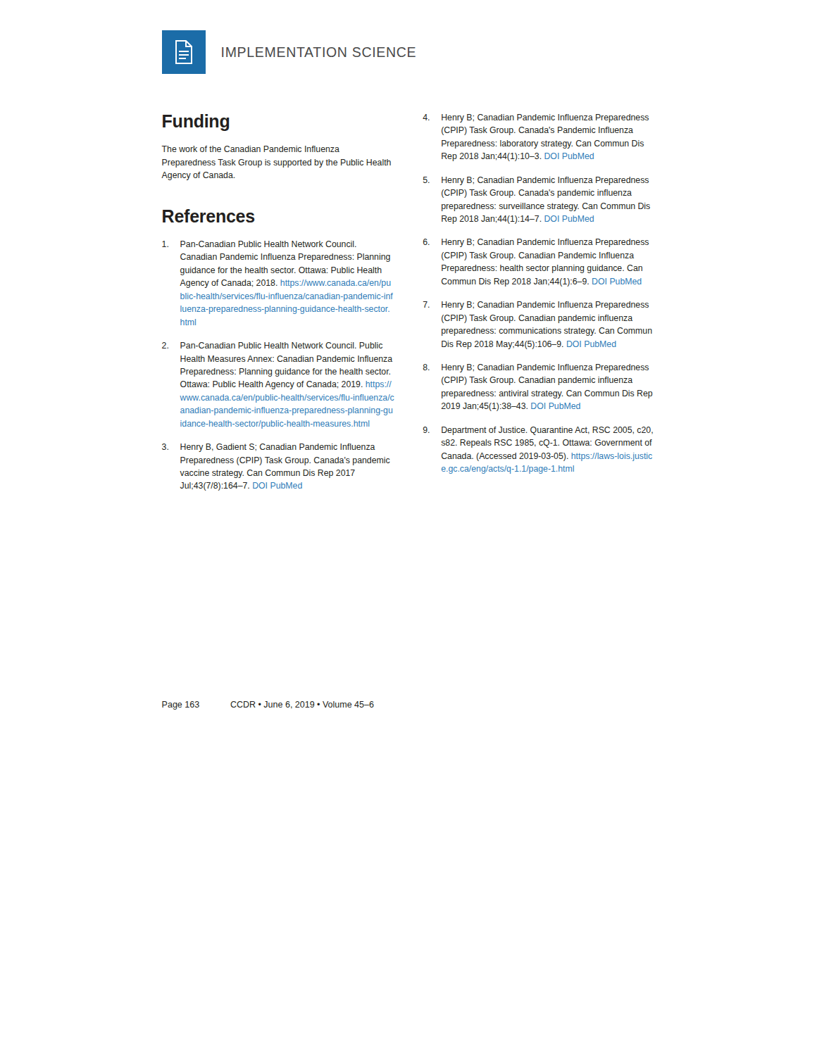Implementation Science
Funding
The work of the Canadian Pandemic Influenza Preparedness Task Group is supported by the Public Health Agency of Canada.
References
1. Pan-Canadian Public Health Network Council. Canadian Pandemic Influenza Preparedness: Planning guidance for the health sector. Ottawa: Public Health Agency of Canada; 2018. https://www.canada.ca/en/public-health/services/flu-influenza/canadian-pandemic-influenza-preparedness-planning-guidance-health-sector.html
2. Pan-Canadian Public Health Network Council. Public Health Measures Annex: Canadian Pandemic Influenza Preparedness: Planning guidance for the health sector. Ottawa: Public Health Agency of Canada; 2019. https://www.canada.ca/en/public-health/services/flu-influenza/canadian-pandemic-influenza-preparedness-planning-guidance-health-sector/public-health-measures.html
3. Henry B, Gadient S; Canadian Pandemic Influenza Preparedness (CPIP) Task Group. Canada's pandemic vaccine strategy. Can Commun Dis Rep 2017 Jul;43(7/8):164–7. DOI PubMed
4. Henry B; Canadian Pandemic Influenza Preparedness (CPIP) Task Group. Canada's Pandemic Influenza Preparedness: laboratory strategy. Can Commun Dis Rep 2018 Jan;44(1):10–3. DOI PubMed
5. Henry B; Canadian Pandemic Influenza Preparedness (CPIP) Task Group. Canada's pandemic influenza preparedness: surveillance strategy. Can Commun Dis Rep 2018 Jan;44(1):14–7. DOI PubMed
6. Henry B; Canadian Pandemic Influenza Preparedness (CPIP) Task Group. Canadian Pandemic Influenza Preparedness: health sector planning guidance. Can Commun Dis Rep 2018 Jan;44(1):6–9. DOI PubMed
7. Henry B; Canadian Pandemic Influenza Preparedness (CPIP) Task Group. Canadian pandemic influenza preparedness: communications strategy. Can Commun Dis Rep 2018 May;44(5):106–9. DOI PubMed
8. Henry B; Canadian Pandemic Influenza Preparedness (CPIP) Task Group. Canadian pandemic influenza preparedness: antiviral strategy. Can Commun Dis Rep 2019 Jan;45(1):38–43. DOI PubMed
9. Department of Justice. Quarantine Act, RSC 2005, c20, s82. Repeals RSC 1985, cQ-1. Ottawa: Government of Canada. (Accessed 2019-03-05). https://laws-lois.justice.gc.ca/eng/acts/q-1.1/page-1.html
Page 163 CCDR • June 6, 2019 • Volume 45–6